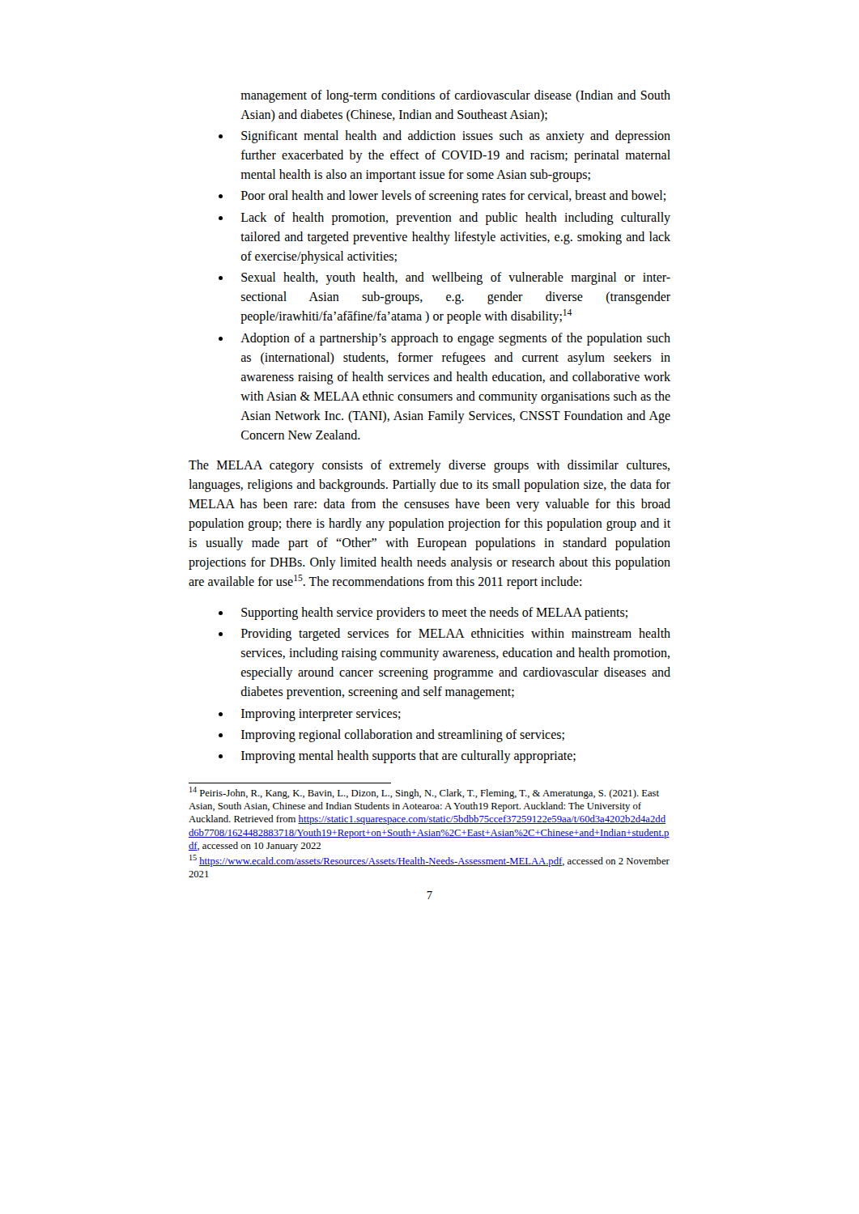management of long-term conditions of cardiovascular disease (Indian and South Asian) and diabetes (Chinese, Indian and Southeast Asian);
Significant mental health and addiction issues such as anxiety and depression further exacerbated by the effect of COVID-19 and racism; perinatal maternal mental health is also an important issue for some Asian sub-groups;
Poor oral health and lower levels of screening rates for cervical, breast and bowel;
Lack of health promotion, prevention and public health including culturally tailored and targeted preventive healthy lifestyle activities, e.g. smoking and lack of exercise/physical activities;
Sexual health, youth health, and wellbeing of vulnerable marginal or inter-sectional Asian sub-groups, e.g. gender diverse (transgender people/irawhiti/fa’afāfine/fa’atama ) or people with disability;14
Adoption of a partnership’s approach to engage segments of the population such as (international) students, former refugees and current asylum seekers in awareness raising of health services and health education, and collaborative work with Asian & MELAA ethnic consumers and community organisations such as the Asian Network Inc. (TANI), Asian Family Services, CNSST Foundation and Age Concern New Zealand.
The MELAA category consists of extremely diverse groups with dissimilar cultures, languages, religions and backgrounds. Partially due to its small population size, the data for MELAA has been rare: data from the censuses have been very valuable for this broad population group; there is hardly any population projection for this population group and it is usually made part of “Other” with European populations in standard population projections for DHBs. Only limited health needs analysis or research about this population are available for use15. The recommendations from this 2011 report include:
Supporting health service providers to meet the needs of MELAA patients;
Providing targeted services for MELAA ethnicities within mainstream health services, including raising community awareness, education and health promotion, especially around cancer screening programme and cardiovascular diseases and diabetes prevention, screening and self management;
Improving interpreter services;
Improving regional collaboration and streamlining of services;
Improving mental health supports that are culturally appropriate;
14 Peiris-John, R., Kang, K., Bavin, L., Dizon, L., Singh, N., Clark, T., Fleming, T., & Ameratunga, S. (2021). East Asian, South Asian, Chinese and Indian Students in Aotearoa: A Youth19 Report. Auckland: The University of Auckland. Retrieved from https://static1.squarespace.com/static/5bdbb75ccef37259122e59aa/t/60d3a4202b2d4a2ddd6b7708/1624482883718/Youth19+Report+on+South+Asian%2C+East+Asian%2C+Chinese+and+Indian+student.pdf, accessed on 10 January 2022
15 https://www.ecald.com/assets/Resources/Assets/Health-Needs-Assessment-MELAA.pdf, accessed on 2 November 2021
7